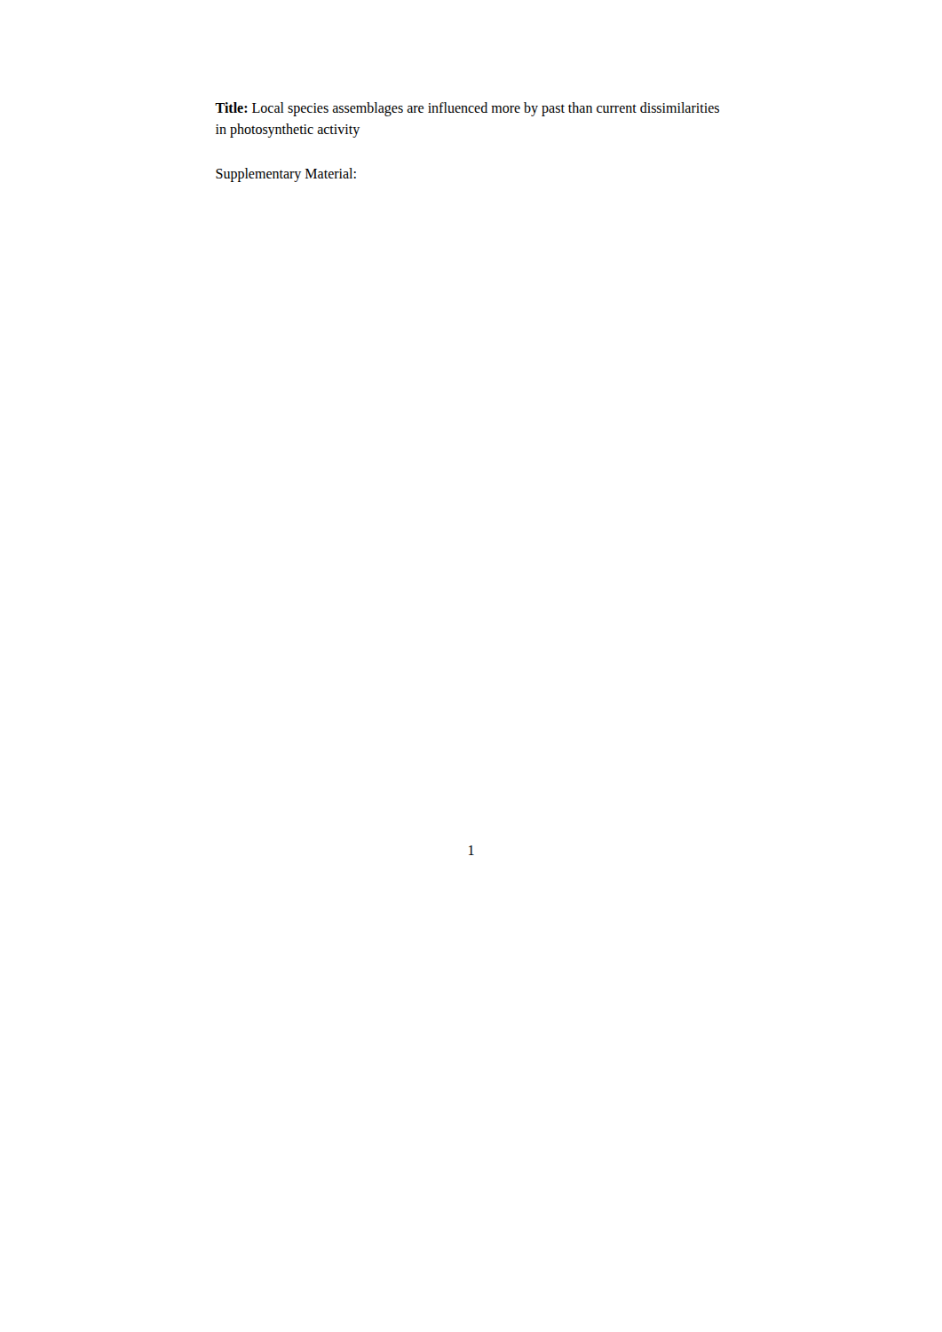Title: Local species assemblages are influenced more by past than current dissimilarities in photosynthetic activity
Supplementary Material:
1